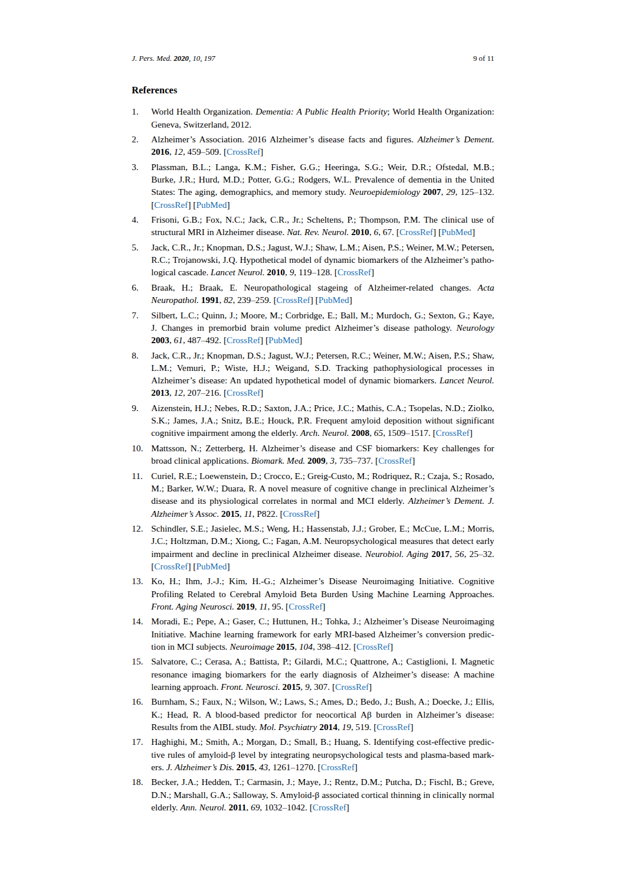J. Pers. Med. 2020, 10, 197
9 of 11
References
World Health Organization. Dementia: A Public Health Priority; World Health Organization: Geneva, Switzerland, 2012.
Alzheimer’s Association. 2016 Alzheimer’s disease facts and figures. Alzheimer’s Dement. 2016, 12, 459–509. [CrossRef]
Plassman, B.L.; Langa, K.M.; Fisher, G.G.; Heeringa, S.G.; Weir, D.R.; Ofstedal, M.B.; Burke, J.R.; Hurd, M.D.; Potter, G.G.; Rodgers, W.L. Prevalence of dementia in the United States: The aging, demographics, and memory study. Neuroepidemiology 2007, 29, 125–132. [CrossRef] [PubMed]
Frisoni, G.B.; Fox, N.C.; Jack, C.R., Jr.; Scheltens, P.; Thompson, P.M. The clinical use of structural MRI in Alzheimer disease. Nat. Rev. Neurol. 2010, 6, 67. [CrossRef] [PubMed]
Jack, C.R., Jr.; Knopman, D.S.; Jagust, W.J.; Shaw, L.M.; Aisen, P.S.; Weiner, M.W.; Petersen, R.C.; Trojanowski, J.Q. Hypothetical model of dynamic biomarkers of the Alzheimer’s pathological cascade. Lancet Neurol. 2010, 9, 119–128. [CrossRef]
Braak, H.; Braak, E. Neuropathological stageing of Alzheimer-related changes. Acta Neuropathol. 1991, 82, 239–259. [CrossRef] [PubMed]
Silbert, L.C.; Quinn, J.; Moore, M.; Corbridge, E.; Ball, M.; Murdoch, G.; Sexton, G.; Kaye, J. Changes in premorbid brain volume predict Alzheimer’s disease pathology. Neurology 2003, 61, 487–492. [CrossRef] [PubMed]
Jack, C.R., Jr.; Knopman, D.S.; Jagust, W.J.; Petersen, R.C.; Weiner, M.W.; Aisen, P.S.; Shaw, L.M.; Vemuri, P.; Wiste, H.J.; Weigand, S.D. Tracking pathophysiological processes in Alzheimer’s disease: An updated hypothetical model of dynamic biomarkers. Lancet Neurol. 2013, 12, 207–216. [CrossRef]
Aizenstein, H.J.; Nebes, R.D.; Saxton, J.A.; Price, J.C.; Mathis, C.A.; Tsopelas, N.D.; Ziolko, S.K.; James, J.A.; Snitz, B.E.; Houck, P.R. Frequent amyloid deposition without significant cognitive impairment among the elderly. Arch. Neurol. 2008, 65, 1509–1517. [CrossRef]
Mattsson, N.; Zetterberg, H. Alzheimer’s disease and CSF biomarkers: Key challenges for broad clinical applications. Biomark. Med. 2009, 3, 735–737. [CrossRef]
Curiel, R.E.; Loewenstein, D.; Crocco, E.; Greig-Custo, M.; Rodriquez, R.; Czaja, S.; Rosado, M.; Barker, W.W.; Duara, R. A novel measure of cognitive change in preclinical Alzheimer’s disease and its physiological correlates in normal and MCI elderly. Alzheimer’s Dement. J. Alzheimer’s Assoc. 2015, 11, P822. [CrossRef]
Schindler, S.E.; Jasielec, M.S.; Weng, H.; Hassenstab, J.J.; Grober, E.; McCue, L.M.; Morris, J.C.; Holtzman, D.M.; Xiong, C.; Fagan, A.M. Neuropsychological measures that detect early impairment and decline in preclinical Alzheimer disease. Neurobiol. Aging 2017, 56, 25–32. [CrossRef] [PubMed]
Ko, H.; Ihm, J.-J.; Kim, H.-G.; Alzheimer’s Disease Neuroimaging Initiative. Cognitive Profiling Related to Cerebral Amyloid Beta Burden Using Machine Learning Approaches. Front. Aging Neurosci. 2019, 11, 95. [CrossRef]
Moradi, E.; Pepe, A.; Gaser, C.; Huttunen, H.; Tohka, J.; Alzheimer’s Disease Neuroimaging Initiative. Machine learning framework for early MRI-based Alzheimer’s conversion prediction in MCI subjects. Neuroimage 2015, 104, 398–412. [CrossRef]
Salvatore, C.; Cerasa, A.; Battista, P.; Gilardi, M.C.; Quattrone, A.; Castiglioni, I. Magnetic resonance imaging biomarkers for the early diagnosis of Alzheimer’s disease: A machine learning approach. Front. Neurosci. 2015, 9, 307. [CrossRef]
Burnham, S.; Faux, N.; Wilson, W.; Laws, S.; Ames, D.; Bedo, J.; Bush, A.; Doecke, J.; Ellis, K.; Head, R. A blood-based predictor for neocortical Aβ burden in Alzheimer’s disease: Results from the AIBL study. Mol. Psychiatry 2014, 19, 519. [CrossRef]
Haghighi, M.; Smith, A.; Morgan, D.; Small, B.; Huang, S. Identifying cost-effective predictive rules of amyloid-β level by integrating neuropsychological tests and plasma-based markers. J. Alzheimer’s Dis. 2015, 43, 1261–1270. [CrossRef]
Becker, J.A.; Hedden, T.; Carmasin, J.; Maye, J.; Rentz, D.M.; Putcha, D.; Fischl, B.; Greve, D.N.; Marshall, G.A.; Salloway, S. Amyloid-β associated cortical thinning in clinically normal elderly. Ann. Neurol. 2011, 69, 1032–1042. [CrossRef]